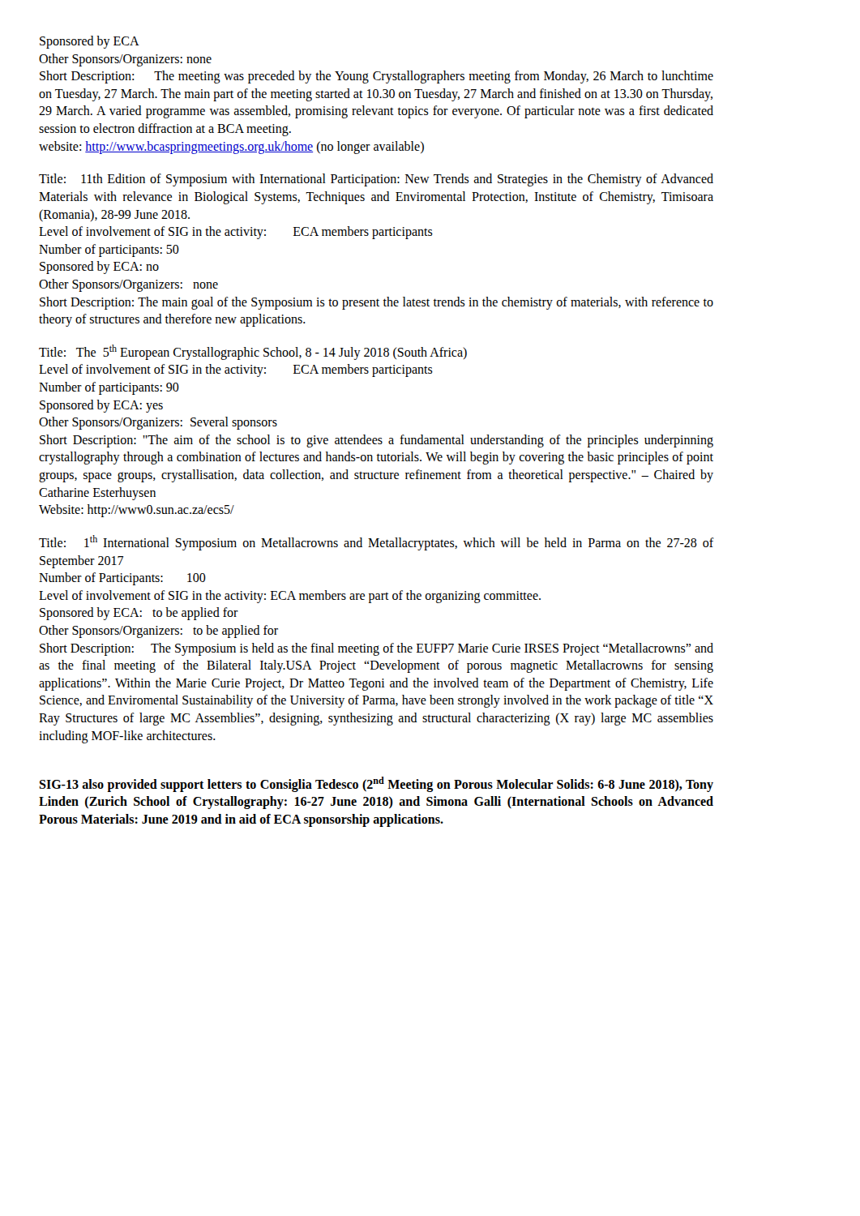Sponsored by ECA
Other Sponsors/Organizers: none
Short Description: The meeting was preceded by the Young Crystallographers meeting from Monday, 26 March to lunchtime on Tuesday, 27 March. The main part of the meeting started at 10.30 on Tuesday, 27 March and finished on at 13.30 on Thursday, 29 March. A varied programme was assembled, promising relevant topics for everyone. Of particular note was a first dedicated session to electron diffraction at a BCA meeting.
website: http://www.bcaspringmeetings.org.uk/home (no longer available)
Title: 11th Edition of Symposium with International Participation: New Trends and Strategies in the Chemistry of Advanced Materials with relevance in Biological Systems, Techniques and Enviromental Protection, Institute of Chemistry, Timisoara (Romania), 28-99 June 2018.
Level of involvement of SIG in the activity: ECA members participants
Number of participants: 50
Sponsored by ECA: no
Other Sponsors/Organizers: none
Short Description: The main goal of the Symposium is to present the latest trends in the chemistry of materials, with reference to theory of structures and therefore new applications.
Title: The 5th European Crystallographic School, 8 - 14 July 2018 (South Africa)
Level of involvement of SIG in the activity: ECA members participants
Number of participants: 90
Sponsored by ECA: yes
Other Sponsors/Organizers: Several sponsors
Short Description: "The aim of the school is to give attendees a fundamental understanding of the principles underpinning crystallography through a combination of lectures and hands-on tutorials. We will begin by covering the basic principles of point groups, space groups, crystallisation, data collection, and structure refinement from a theoretical perspective." – Chaired by Catharine Esterhuysen
Website: http://www0.sun.ac.za/ecs5/
Title: 1th International Symposium on Metallacrowns and Metallacryptates, which will be held in Parma on the 27-28 of September 2017
Number of Participants: 100
Level of involvement of SIG in the activity: ECA members are part of the organizing committee.
Sponsored by ECA: to be applied for
Other Sponsors/Organizers: to be applied for
Short Description: The Symposium is held as the final meeting of the EUFP7 Marie Curie IRSES Project “Metallacrowns” and as the final meeting of the Bilateral Italy.USA Project “Development of porous magnetic Metallacrowns for sensing applications”. Within the Marie Curie Project, Dr Matteo Tegoni and the involved team of the Department of Chemistry, Life Science, and Enviromental Sustainability of the University of Parma, have been strongly involved in the work package of title “X Ray Structures of large MC Assemblies”, designing, synthesizing and structural characterizing (X ray) large MC assemblies including MOF-like architectures.
SIG-13 also provided support letters to Consiglia Tedesco (2nd Meeting on Porous Molecular Solids: 6-8 June 2018), Tony Linden (Zurich School of Crystallography: 16-27 June 2018) and Simona Galli (International Schools on Advanced Porous Materials: June 2019 and in aid of ECA sponsorship applications.